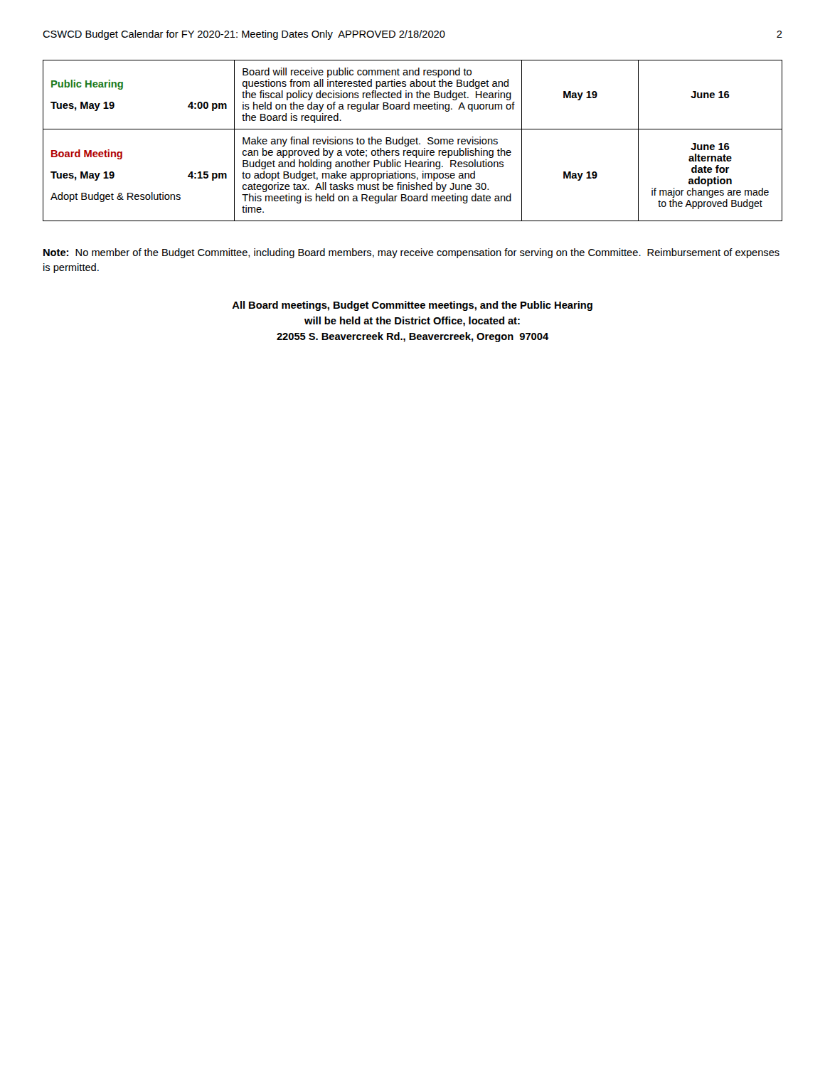CSWCD Budget Calendar for FY 2020-21: Meeting Dates Only APPROVED 2/18/2020 2
| Public Hearing Tues, May 19 4:00 pm | Board will receive public comment and respond to questions from all interested parties about the Budget and the fiscal policy decisions reflected in the Budget. Hearing is held on the day of a regular Board meeting. A quorum of the Board is required. | May 19 | June 16 |
| Board Meeting Tues, May 19 4:15 pm Adopt Budget & Resolutions | Make any final revisions to the Budget. Some revisions can be approved by a vote; others require republishing the Budget and holding another Public Hearing. Resolutions to adopt Budget, make appropriations, impose and categorize tax. All tasks must be finished by June 30. This meeting is held on a Regular Board meeting date and time. | May 19 | June 16 alternate date for adoption if major changes are made to the Approved Budget |
Note: No member of the Budget Committee, including Board members, may receive compensation for serving on the Committee. Reimbursement of expenses is permitted.
All Board meetings, Budget Committee meetings, and the Public Hearing
will be held at the District Office, located at:
22055 S. Beavercreek Rd., Beavercreek, Oregon 97004